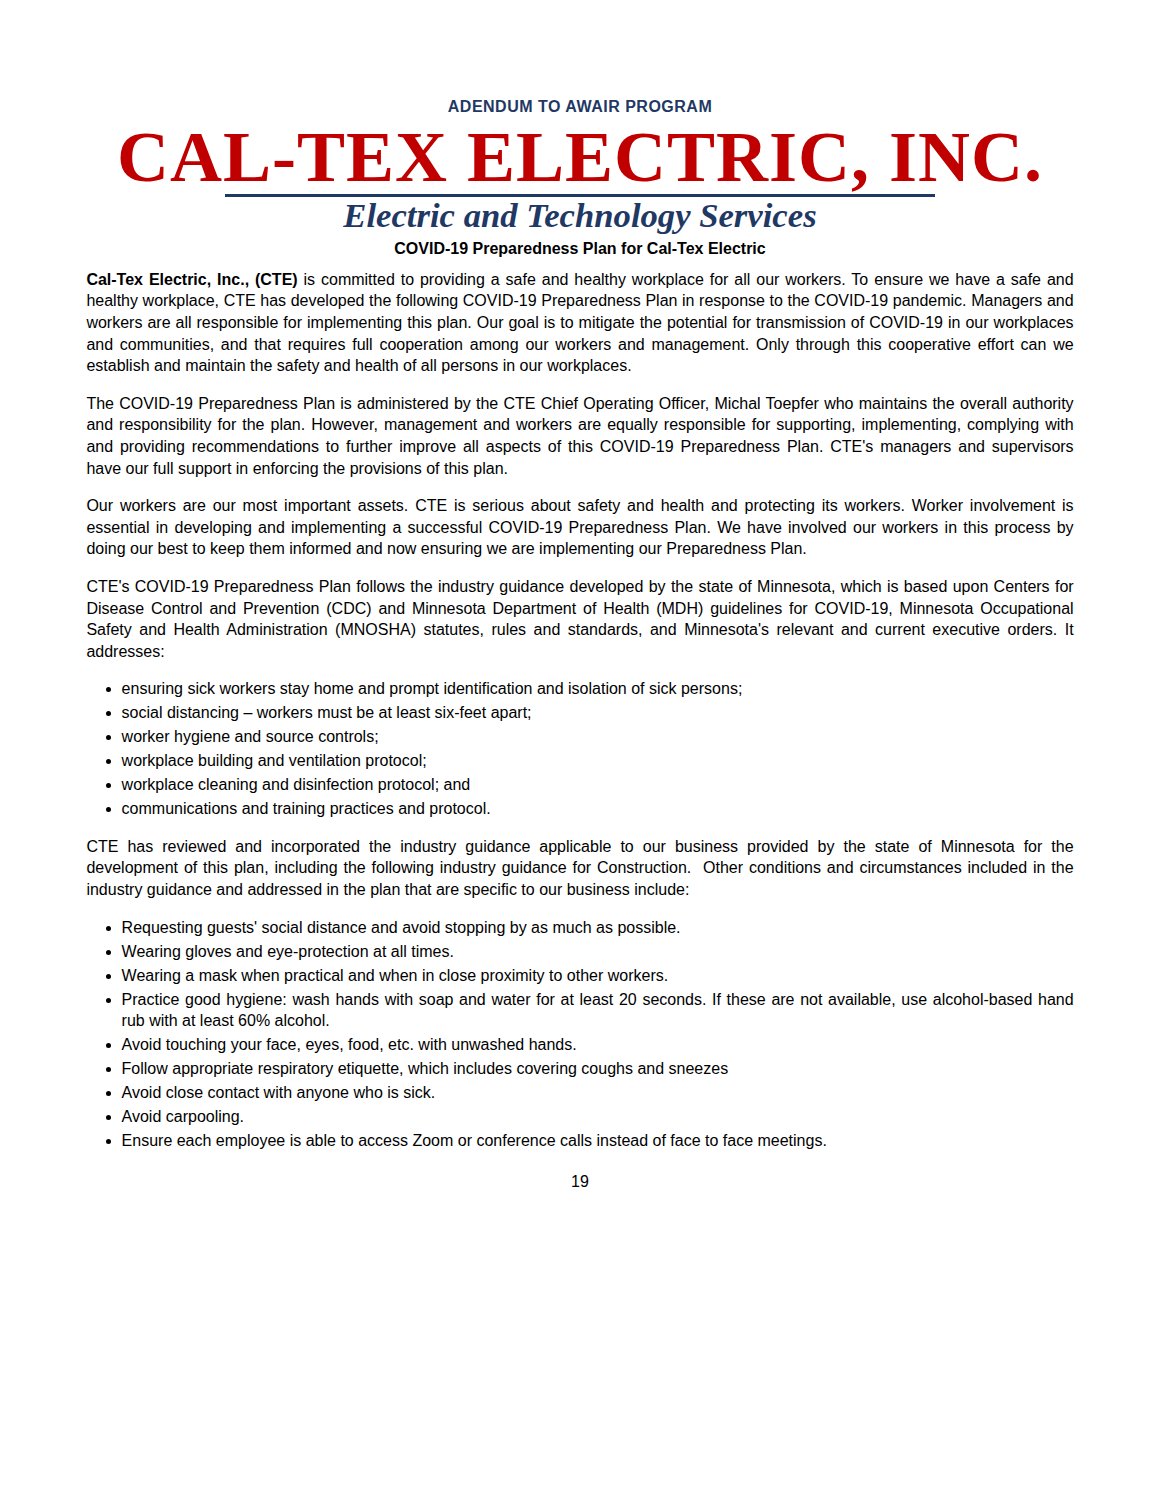ADENDUM TO AWAIR PROGRAM
CAL-TEX ELECTRIC, INC.
Electric and Technology Services
COVID-19 Preparedness Plan for Cal-Tex Electric
Cal-Tex Electric, Inc., (CTE) is committed to providing a safe and healthy workplace for all our workers. To ensure we have a safe and healthy workplace, CTE has developed the following COVID-19 Preparedness Plan in response to the COVID-19 pandemic. Managers and workers are all responsible for implementing this plan. Our goal is to mitigate the potential for transmission of COVID-19 in our workplaces and communities, and that requires full cooperation among our workers and management. Only through this cooperative effort can we establish and maintain the safety and health of all persons in our workplaces.
The COVID-19 Preparedness Plan is administered by the CTE Chief Operating Officer, Michal Toepfer who maintains the overall authority and responsibility for the plan. However, management and workers are equally responsible for supporting, implementing, complying with and providing recommendations to further improve all aspects of this COVID-19 Preparedness Plan. CTE's managers and supervisors have our full support in enforcing the provisions of this plan.
Our workers are our most important assets. CTE is serious about safety and health and protecting its workers. Worker involvement is essential in developing and implementing a successful COVID-19 Preparedness Plan. We have involved our workers in this process by doing our best to keep them informed and now ensuring we are implementing our Preparedness Plan.
CTE's COVID-19 Preparedness Plan follows the industry guidance developed by the state of Minnesota, which is based upon Centers for Disease Control and Prevention (CDC) and Minnesota Department of Health (MDH) guidelines for COVID-19, Minnesota Occupational Safety and Health Administration (MNOSHA) statutes, rules and standards, and Minnesota's relevant and current executive orders. It addresses:
ensuring sick workers stay home and prompt identification and isolation of sick persons;
social distancing – workers must be at least six-feet apart;
worker hygiene and source controls;
workplace building and ventilation protocol;
workplace cleaning and disinfection protocol; and
communications and training practices and protocol.
CTE has reviewed and incorporated the industry guidance applicable to our business provided by the state of Minnesota for the development of this plan, including the following industry guidance for Construction. Other conditions and circumstances included in the industry guidance and addressed in the plan that are specific to our business include:
Requesting guests' social distance and avoid stopping by as much as possible.
Wearing gloves and eye-protection at all times.
Wearing a mask when practical and when in close proximity to other workers.
Practice good hygiene: wash hands with soap and water for at least 20 seconds. If these are not available, use alcohol-based hand rub with at least 60% alcohol.
Avoid touching your face, eyes, food, etc. with unwashed hands.
Follow appropriate respiratory etiquette, which includes covering coughs and sneezes
Avoid close contact with anyone who is sick.
Avoid carpooling.
Ensure each employee is able to access Zoom or conference calls instead of face to face meetings.
19